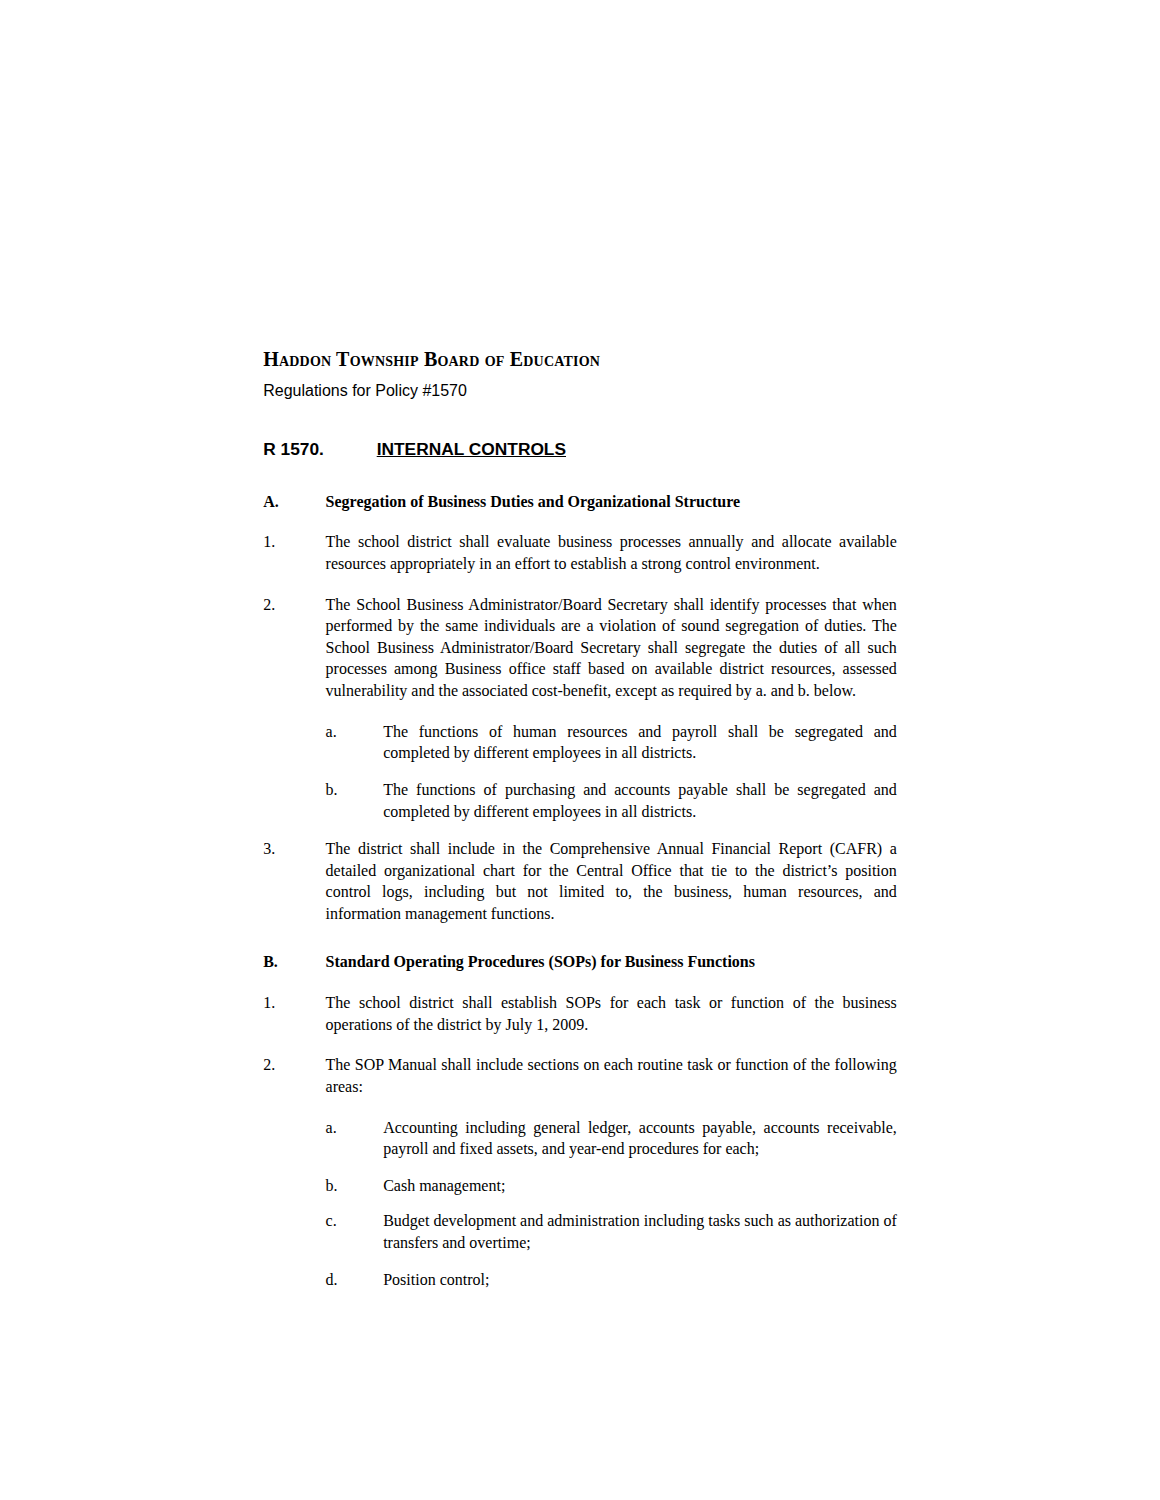Haddon Township Board of Education
Regulations for Policy #1570
R 1570. INTERNAL CONTROLS
A. Segregation of Business Duties and Organizational Structure
1.
The school district shall evaluate business processes annually and allocate available resources appropriately in an effort to establish a strong control environment.
2.
The School Business Administrator/Board Secretary shall identify processes that when performed by the same individuals are a violation of sound segregation of duties. The School Business Administrator/Board Secretary shall segregate the duties of all such processes among Business office staff based on available district resources, assessed vulnerability and the associated cost-benefit, except as required by a. and b. below.
a.
The functions of human resources and payroll shall be segregated and completed by different employees in all districts.
b.
The functions of purchasing and accounts payable shall be segregated and completed by different employees in all districts.
3.
The district shall include in the Comprehensive Annual Financial Report (CAFR) a detailed organizational chart for the Central Office that tie to the district’s position control logs, including but not limited to, the business, human resources, and information management functions.
B. Standard Operating Procedures (SOPs) for Business Functions
1.
The school district shall establish SOPs for each task or function of the business operations of the district by July 1, 2009.
2.
The SOP Manual shall include sections on each routine task or function of the following areas:
a.
Accounting including general ledger, accounts payable, accounts receivable, payroll and fixed assets, and year-end procedures for each;
b.
Cash management;
c.
Budget development and administration including tasks such as authorization of transfers and overtime;
d.
Position control;